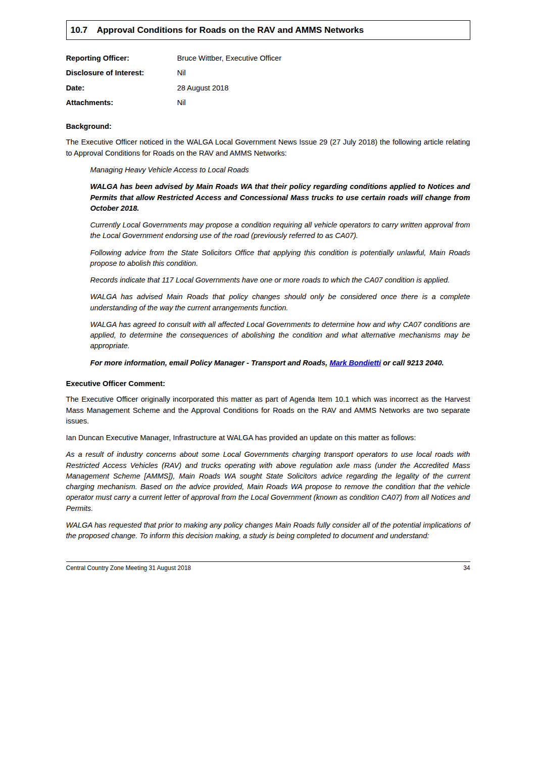10.7 Approval Conditions for Roads on the RAV and AMMS Networks
| Reporting Officer: | Bruce Wittber, Executive Officer |
| Disclosure of Interest: | Nil |
| Date: | 28 August 2018 |
| Attachments: | Nil |
Background:
The Executive Officer noticed in the WALGA Local Government News Issue 29 (27 July 2018) the following article relating to Approval Conditions for Roads on the RAV and AMMS Networks:
Managing Heavy Vehicle Access to Local Roads
WALGA has been advised by Main Roads WA that their policy regarding conditions applied to Notices and Permits that allow Restricted Access and Concessional Mass trucks to use certain roads will change from October 2018.
Currently Local Governments may propose a condition requiring all vehicle operators to carry written approval from the Local Government endorsing use of the road (previously referred to as CA07).
Following advice from the State Solicitors Office that applying this condition is potentially unlawful, Main Roads propose to abolish this condition.
Records indicate that 117 Local Governments have one or more roads to which the CA07 condition is applied.
WALGA has advised Main Roads that policy changes should only be considered once there is a complete understanding of the way the current arrangements function.
WALGA has agreed to consult with all affected Local Governments to determine how and why CA07 conditions are applied, to determine the consequences of abolishing the condition and what alternative mechanisms may be appropriate.
For more information, email Policy Manager - Transport and Roads, Mark Bondietti or call 9213 2040.
Executive Officer Comment:
The Executive Officer originally incorporated this matter as part of Agenda Item 10.1 which was incorrect as the Harvest Mass Management Scheme and the Approval Conditions for Roads on the RAV and AMMS Networks are two separate issues.
Ian Duncan Executive Manager, Infrastructure at WALGA has provided an update on this matter as follows:
As a result of industry concerns about some Local Governments charging transport operators to use local roads with Restricted Access Vehicles (RAV) and trucks operating with above regulation axle mass (under the Accredited Mass Management Scheme [AMMS]), Main Roads WA sought State Solicitors advice regarding the legality of the current charging mechanism. Based on the advice provided, Main Roads WA propose to remove the condition that the vehicle operator must carry a current letter of approval from the Local Government (known as condition CA07) from all Notices and Permits.
WALGA has requested that prior to making any policy changes Main Roads fully consider all of the potential implications of the proposed change. To inform this decision making, a study is being completed to document and understand:
Central Country Zone Meeting 31 August 2018 34